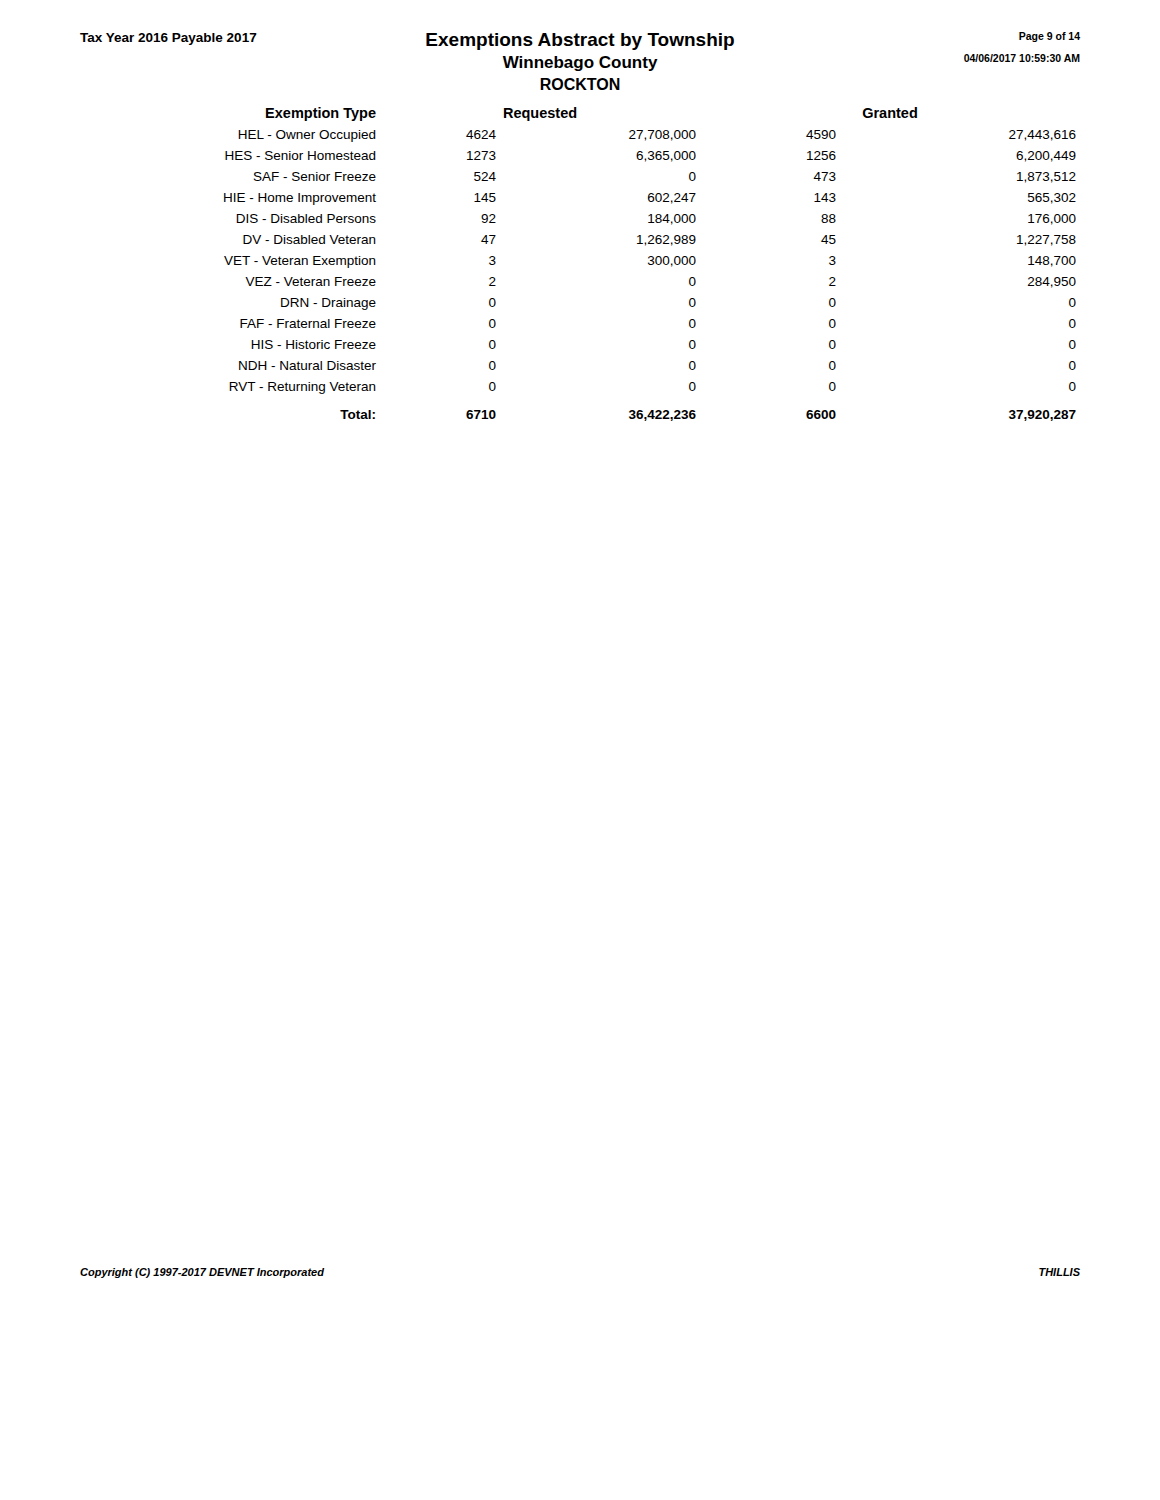Tax Year 2016 Payable 2017
Exemptions Abstract by Township
Winnebago County
ROCKTON
Page 9 of 14
04/06/2017 10:59:30 AM
| Exemption Type | Requested | Granted |
| --- | --- | --- |
| HEL - Owner Occupied | 4624 | 27,708,000 | 4590 | 27,443,616 |
| HES - Senior Homestead | 1273 | 6,365,000 | 1256 | 6,200,449 |
| SAF - Senior Freeze | 524 | 0 | 473 | 1,873,512 |
| HIE - Home Improvement | 145 | 602,247 | 143 | 565,302 |
| DIS - Disabled Persons | 92 | 184,000 | 88 | 176,000 |
| DV - Disabled Veteran | 47 | 1,262,989 | 45 | 1,227,758 |
| VET - Veteran Exemption | 3 | 300,000 | 3 | 148,700 |
| VEZ - Veteran Freeze | 2 | 0 | 2 | 284,950 |
| DRN - Drainage | 0 | 0 | 0 | 0 |
| FAF - Fraternal Freeze | 0 | 0 | 0 | 0 |
| HIS - Historic Freeze | 0 | 0 | 0 | 0 |
| NDH - Natural Disaster | 0 | 0 | 0 | 0 |
| RVT - Returning Veteran | 0 | 0 | 0 | 0 |
| Total: | 6710 | 36,422,236 | 6600 | 37,920,287 |
Copyright (C) 1997-2017 DEVNET Incorporated
THILLIS